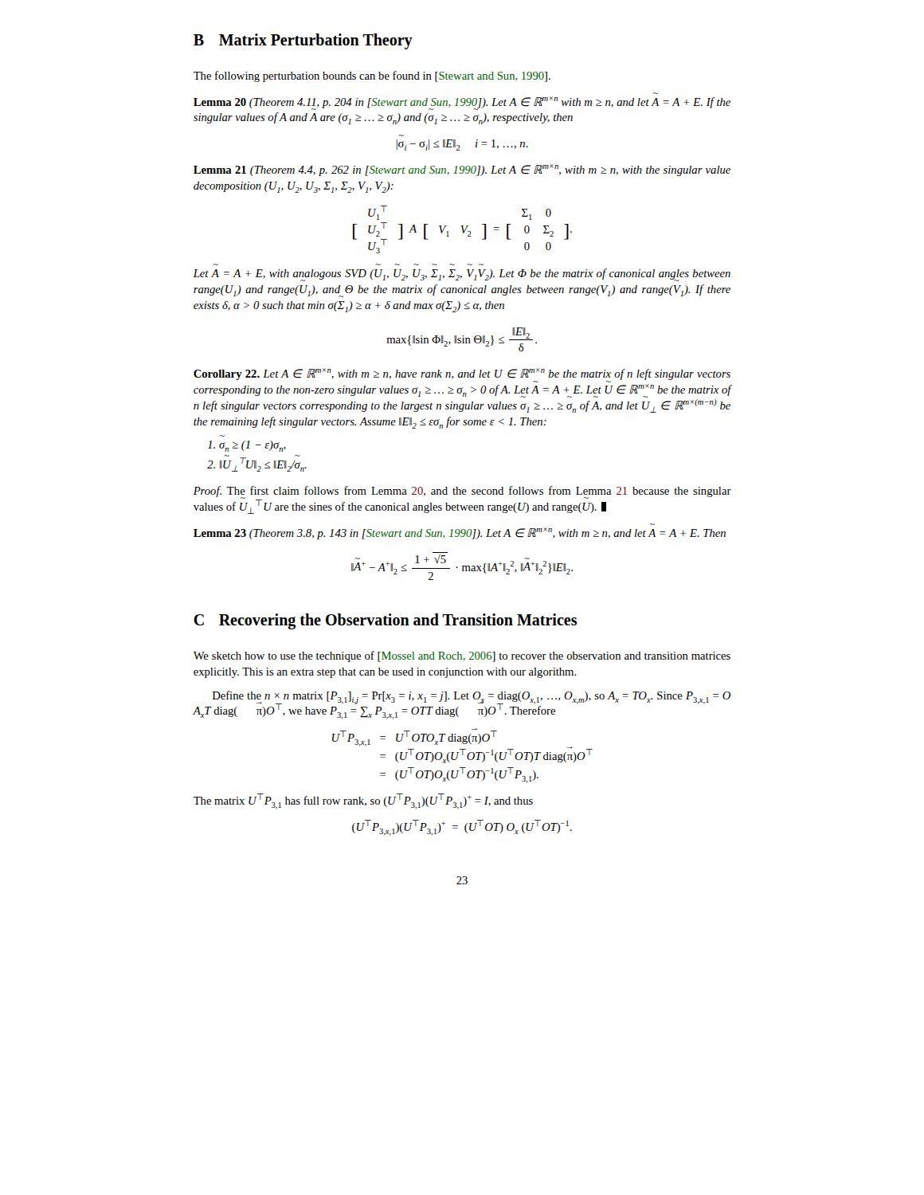BMatrix Perturbation Theory
The following perturbation bounds can be found in [Stewart and Sun, 1990].
Lemma 20 (Theorem 4.11, p. 204 in [Stewart and Sun, 1990]). Let A ∈ ℝm×n with m ≥ n, and let ~A = A + E. If the singular values of A and ~A are (σ1 ≥ … ≥ σn) and (~σ1 ≥ … ≥ ~σn), respectively, then
|~σi − σi| ≤ ‖E‖2 i = 1, …, n.
Lemma 21 (Theorem 4.4, p. 262 in [Stewart and Sun, 1990]). Let A ∈ ℝm×n, with m ≥ n, with the singular value decomposition (U1, U2, U3, Σ1, Σ2, V1, V2):
[
| U 1 ⊤ |
| U 2 ⊤ |
| U 3 ⊤ |
] A [
| V 1 | V 2 |
] = [
| Σ 1 | 0 |
| 0 | Σ 2 |
| 0 | 0 |
].
Let ~A = A + E, with analogous SVD (~U1, ~U2, ~U3, ~Σ1, ~Σ2, ~V1~V2). Let Φ be the matrix of canonical angles between range(U1) and range(~U1), and Θ be the matrix of canonical angles between range(V1) and range(~V1). If there exists δ, α > 0 such that min σ(~Σ1) ≥ α + δ and max σ(Σ2) ≤ α, then
max{‖sin Φ‖2, ‖sin Θ‖2} ≤ ‖E‖2 δ.
Corollary 22. Let A ∈ ℝm×n, with m ≥ n, have rank n, and let U ∈ ℝm×n be the matrix of n left singular vectors corresponding to the non-zero singular values σ1 ≥ … ≥ σn > 0 of A. Let ~A = A + E. Let ~U ∈ ℝm×n be the matrix of n left singular vectors corresponding to the largest n singular values ~σ1 ≥ … ≥ ~σn of ~A, and let ~U⊥ ∈ ℝm×(m−n) be the remaining left singular vectors. Assume ‖E‖2 ≤ εσn for some ε < 1. Then:
~σn ≥ (1 − ε)σn,
‖~U⊥⊤U‖2 ≤ ‖E‖2/~σn.
Proof. The first claim follows from Lemma 20, and the second follows from Lemma 21 because the singular values of ~U⊥⊤U are the sines of the canonical angles between range(U) and range(~U).
Lemma 23 (Theorem 3.8, p. 143 in [Stewart and Sun, 1990]). Let A ∈ ℝm×n, with m ≥ n, and let ~A = A + E. Then
‖~A+ − A+‖2 ≤ 1 + √52 · max{‖A+‖22, ‖~A+‖22}‖E‖2.
CRecovering the Observation and Transition Matrices
We sketch how to use the technique of [Mossel and Roch, 2006] to recover the observation and transition matrices explicitly. This is an extra step that can be used in conjunction with our algorithm.
Define the n × n matrix [P3,1]i,j = Pr[x3 = i, x1 = j]. Let Ox = diag(Ox,1, …, Ox,m), so Ax = TOx. Since P3,x,1 = O AxT diag(→π)O⊤, we have P3,1 = ∑x P3,x,1 = OTT diag(→π)O⊤. Therefore
U⊤P3,x,1 = U⊤OTOxT diag(→π)O⊤
= (U⊤OT)Ox(U⊤OT)−1(U⊤OT)T diag(→π)O⊤
= (U⊤OT)Ox(U⊤OT)−1(U⊤P3,1).
The matrix U⊤P3,1 has full row rank, so (U⊤P3,1)(U⊤P3,1)+ = I, and thus
(U⊤P3,x,1)(U⊤P3,1)+ = (U⊤OT) Ox (U⊤OT)−1.
23